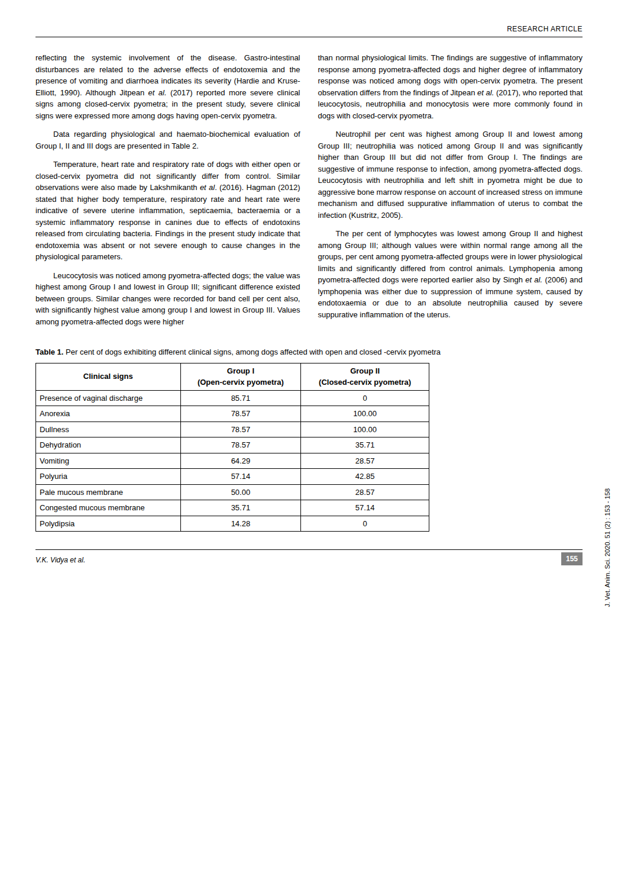RESEARCH ARTICLE
reflecting the systemic involvement of the disease. Gastro-intestinal disturbances are related to the adverse effects of endotoxemia and the presence of vomiting and diarrhoea indicates its severity (Hardie and Kruse- Elliott, 1990). Although Jitpean et al. (2017) reported more severe clinical signs among closed-cervix pyometra; in the present study, severe clinical signs were expressed more among dogs having open-cervix pyometra.
Data regarding physiological and haemato-biochemical evaluation of Group I, II and III dogs are presented in Table 2.
Temperature, heart rate and respiratory rate of dogs with either open or closed-cervix pyometra did not significantly differ from control. Similar observations were also made by Lakshmikanth et al. (2016). Hagman (2012) stated that higher body temperature, respiratory rate and heart rate were indicative of severe uterine inflammation, septicaemia, bacteraemia or a systemic inflammatory response in canines due to effects of endotoxins released from circulating bacteria. Findings in the present study indicate that endotoxemia was absent or not severe enough to cause changes in the physiological parameters.
Leucocytosis was noticed among pyometra-affected dogs; the value was highest among Group I and lowest in Group III; significant difference existed between groups. Similar changes were recorded for band cell per cent also, with significantly highest value among group I and lowest in Group III. Values among pyometra-affected dogs were higher
than normal physiological limits. The findings are suggestive of inflammatory response among pyometra-affected dogs and higher degree of inflammatory response was noticed among dogs with open-cervix pyometra. The present observation differs from the findings of Jitpean et al. (2017), who reported that leucocytosis, neutrophilia and monocytosis were more commonly found in dogs with closed-cervix pyometra.
Neutrophil per cent was highest among Group II and lowest among Group III; neutrophilia was noticed among Group II and was significantly higher than Group III but did not differ from Group I. The findings are suggestive of immune response to infection, among pyometra-affected dogs. Leucocytosis with neutrophilia and left shift in pyometra might be due to aggressive bone marrow response on account of increased stress on immune mechanism and diffused suppurative inflammation of uterus to combat the infection (Kustritz, 2005).
The per cent of lymphocytes was lowest among Group II and highest among Group III; although values were within normal range among all the groups, per cent among pyometra-affected groups were in lower physiological limits and significantly differed from control animals. Lymphopenia among pyometra-affected dogs were reported earlier also by Singh et al. (2006) and lymphopenia was either due to suppression of immune system, caused by endotoxaemia or due to an absolute neutrophilia caused by severe suppurative inflammation of the uterus.
Table 1. Per cent of dogs exhibiting different clinical signs, among dogs affected with open and closed -cervix pyometra
| Clinical signs | Group I (Open-cervix pyometra) | Group II (Closed-cervix pyometra) |
| --- | --- | --- |
| Presence of vaginal discharge | 85.71 | 0 |
| Anorexia | 78.57 | 100.00 |
| Dullness | 78.57 | 100.00 |
| Dehydration | 78.57 | 35.71 |
| Vomiting | 64.29 | 28.57 |
| Polyuria | 57.14 | 42.85 |
| Pale mucous membrane | 50.00 | 28.57 |
| Congested mucous membrane | 35.71 | 57.14 |
| Polydipsia | 14.28 | 0 |
J. Vet. Anim. Sci. 2020. 51 (2) : 153 - 158
V.K. Vidya et al.
155